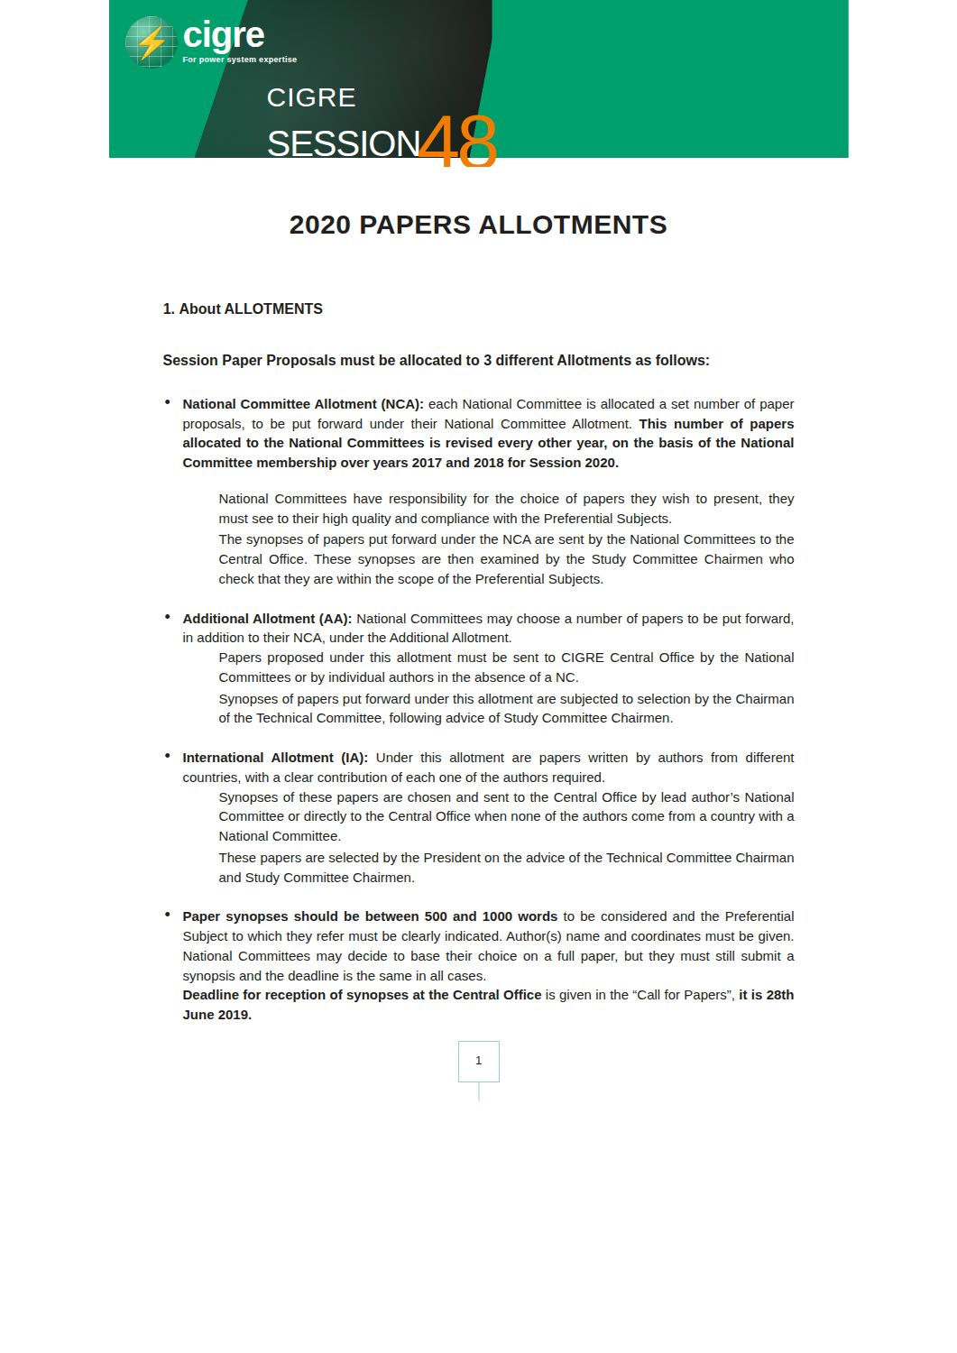⚡
cigre For power system expertise
CIGRE SESSION 48
2020 PAPERS ALLOTMENTS
About ALLOTMENTS
Session Paper Proposals must be allocated to 3 different Allotments as follows:
National Committee Allotment (NCA): each National Committee is allocated a set number of paper proposals, to be put forward under their National Committee Allotment. This number of papers allocated to the National Committees is revised every other year, on the basis of the National Committee membership over years 2017 and 2018 for Session 2020.
National Committees have responsibility for the choice of papers they wish to present, they must see to their high quality and compliance with the Preferential Subjects.
The synopses of papers put forward under the NCA are sent by the National Committees to the Central Office. These synopses are then examined by the Study Committee Chairmen who check that they are within the scope of the Preferential Subjects.
Additional Allotment (AA): National Committees may choose a number of papers to be put forward, in addition to their NCA, under the Additional Allotment.
Papers proposed under this allotment must be sent to CIGRE Central Office by the National Committees or by individual authors in the absence of a NC.
Synopses of papers put forward under this allotment are subjected to selection by the Chairman of the Technical Committee, following advice of Study Committee Chairmen.
International Allotment (IA): Under this allotment are papers written by authors from different countries, with a clear contribution of each one of the authors required.
Synopses of these papers are chosen and sent to the Central Office by lead author’s National Committee or directly to the Central Office when none of the authors come from a country with a National Committee.
These papers are selected by the President on the advice of the Technical Committee Chairman and Study Committee Chairmen.
Paper synopses should be between 500 and 1000 words to be considered and the Preferential Subject to which they refer must be clearly indicated. Author(s) name and coordinates must be given. National Committees may decide to base their choice on a full paper, but they must still submit a synopsis and the deadline is the same in all cases.
Deadline for reception of synopses at the Central Office is given in the “Call for Papers”, it is 28th June 2019.
1